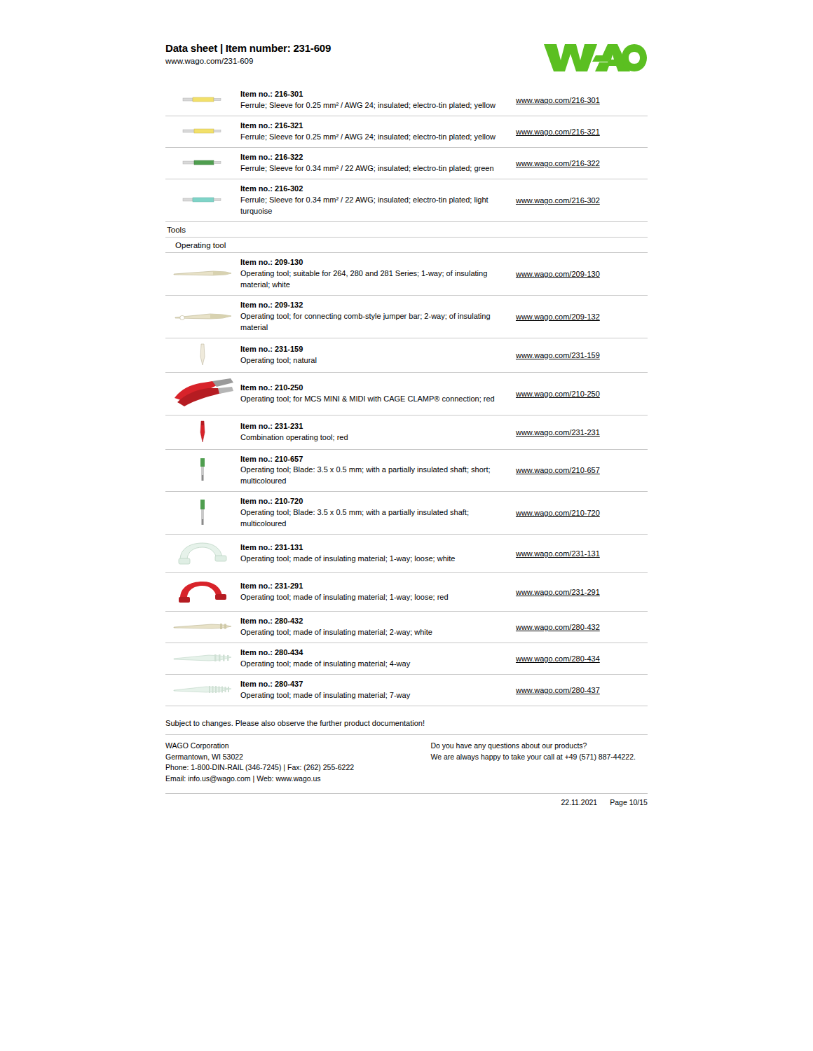Data sheet | Item number: 231-609
www.wago.com/231-609
| | Item no.: 216-301 Ferrule; Sleeve for 0.25 mm² / AWG 24; insulated; electro-tin plated; yellow | www.wago.com/216-301 |
| | Item no.: 216-321 Ferrule; Sleeve for 0.25 mm² / AWG 24; insulated; electro-tin plated; yellow | www.wago.com/216-321 |
| | Item no.: 216-322 Ferrule; Sleeve for 0.34 mm² / 22 AWG; insulated; electro-tin plated; green | www.wago.com/216-322 |
| | Item no.: 216-302 Ferrule; Sleeve for 0.34 mm² / 22 AWG; insulated; electro-tin plated; light turquoise | www.wago.com/216-302 |
| Tools |
| Operating tool |
| | Item no.: 209-130 Operating tool; suitable for 264, 280 and 281 Series; 1-way; of insulating material; white | www.wago.com/209-130 |
| | Item no.: 209-132 Operating tool; for connecting comb-style jumper bar; 2-way; of insulating material | www.wago.com/209-132 |
| | Item no.: 231-159 Operating tool; natural | www.wago.com/231-159 |
| | Item no.: 210-250 Operating tool; for MCS MINI & MIDI with CAGE CLAMP® connection; red | www.wago.com/210-250 |
| | Item no.: 231-231 Combination operating tool; red | www.wago.com/231-231 |
| | Item no.: 210-657 Operating tool; Blade: 3.5 x 0.5 mm; with a partially insulated shaft; short; multicoloured | www.wago.com/210-657 |
| | Item no.: 210-720 Operating tool; Blade: 3.5 x 0.5 mm; with a partially insulated shaft; multicoloured | www.wago.com/210-720 |
| | Item no.: 231-131 Operating tool; made of insulating material; 1-way; loose; white | www.wago.com/231-131 |
| | Item no.: 231-291 Operating tool; made of insulating material; 1-way; loose; red | www.wago.com/231-291 |
| | Item no.: 280-432 Operating tool; made of insulating material; 2-way; white | www.wago.com/280-432 |
| | Item no.: 280-434 Operating tool; made of insulating material; 4-way | www.wago.com/280-434 |
| | Item no.: 280-437 Operating tool; made of insulating material; 7-way | www.wago.com/280-437 |
Subject to changes. Please also observe the further product documentation!
WAGO Corporation
Germantown, WI 53022
Phone: 1-800-DIN-RAIL (346-7245) | Fax: (262) 255-6222
Email: info.us@wago.com | Web: www.wago.us
Do you have any questions about our products?
We are always happy to take your call at +49 (571) 887-44222.
22.11.2021 Page 10/15